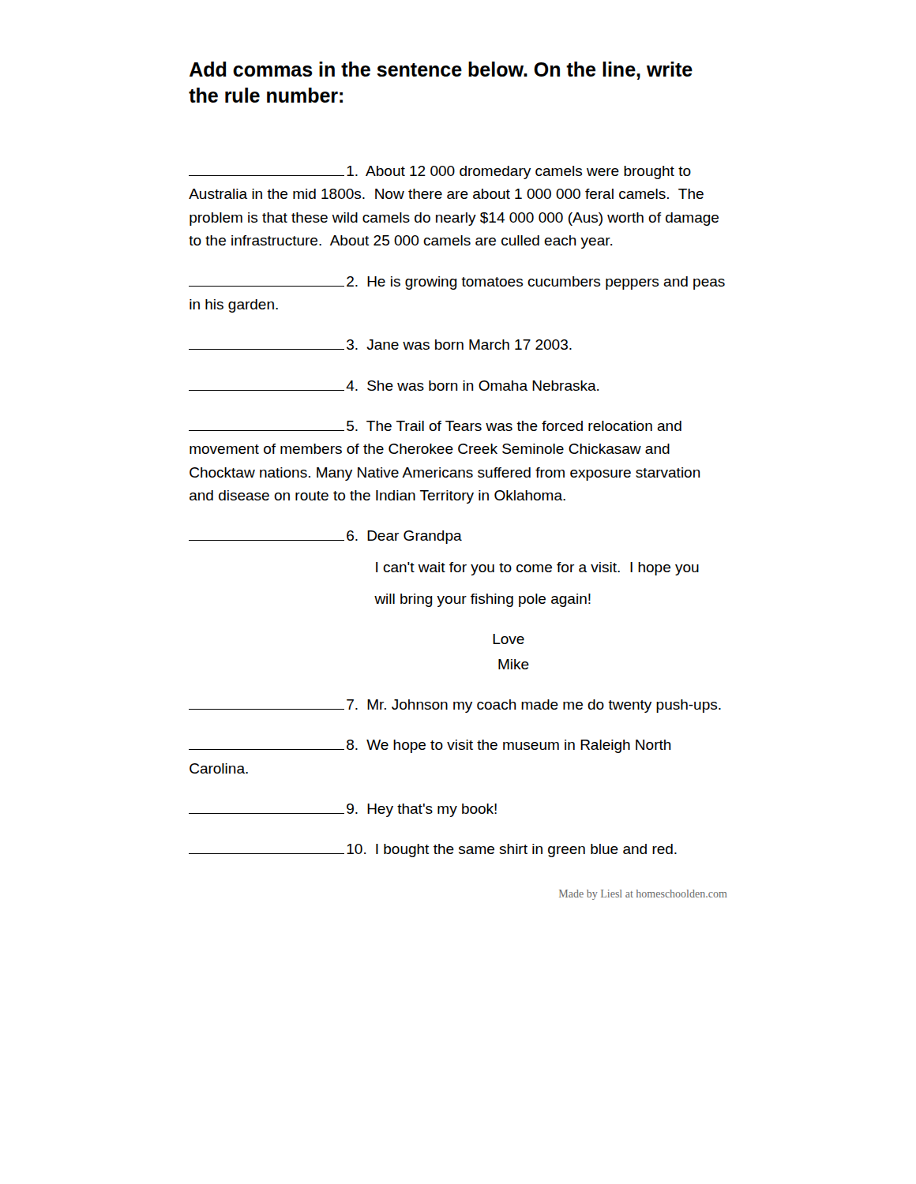Add commas in the sentence below. On the line, write the rule number:
1. About 12 000 dromedary camels were brought to Australia in the mid 1800s. Now there are about 1 000 000 feral camels. The problem is that these wild camels do nearly $14 000 000 (Aus) worth of damage to the infrastructure. About 25 000 camels are culled each year.
2. He is growing tomatoes cucumbers peppers and peas in his garden.
3. Jane was born March 17 2003.
4. She was born in Omaha Nebraska.
5. The Trail of Tears was the forced relocation and movement of members of the Cherokee Creek Seminole Chickasaw and Chocktaw nations. Many Native Americans suffered from exposure starvation and disease on route to the Indian Territory in Oklahoma.
6. Dear Grandpa
I can't wait for you to come for a visit. I hope you
will bring your fishing pole again!
Love
Mike
7. Mr. Johnson my coach made me do twenty push-ups.
8. We hope to visit the museum in Raleigh North Carolina.
9. Hey that's my book!
10. I bought the same shirt in green blue and red.
Made by Liesl at homeschoolden.com